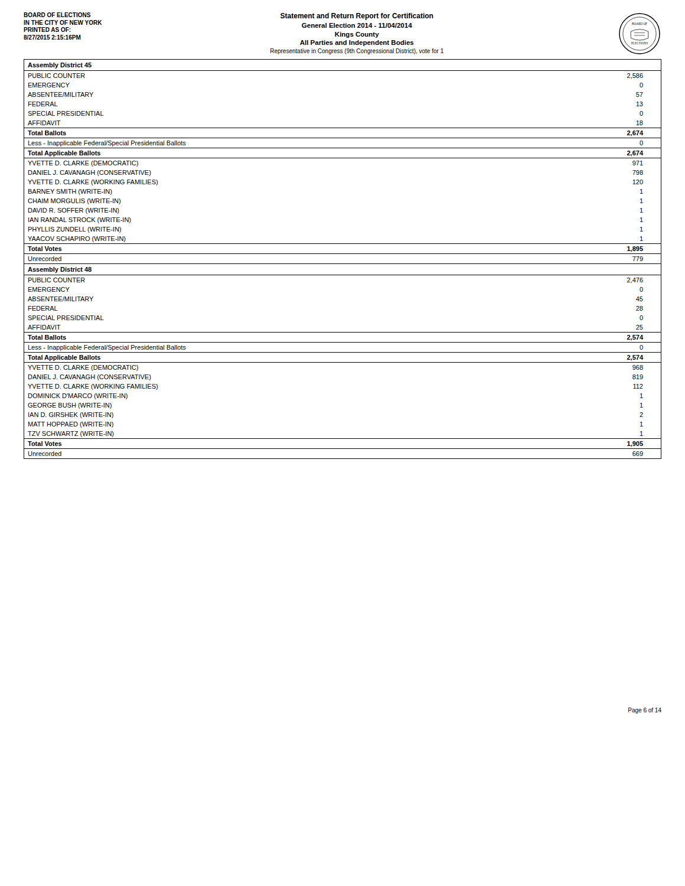BOARD OF ELECTIONS
IN THE CITY OF NEW YORK
PRINTED AS OF:
8/27/2015 2:15:16PM
Statement and Return Report for Certification
General Election 2014 - 11/04/2014
Kings County
All Parties and Independent Bodies
Representative in Congress (9th Congressional District), vote for 1
Assembly District 45
| PUBLIC COUNTER | 2,586 |
| EMERGENCY | 0 |
| ABSENTEE/MILITARY | 57 |
| FEDERAL | 13 |
| SPECIAL PRESIDENTIAL | 0 |
| AFFIDAVIT | 18 |
| Total Ballots | 2,674 |
| Less - Inapplicable Federal/Special Presidential Ballots | 0 |
| Total Applicable Ballots | 2,674 |
| YVETTE D. CLARKE (DEMOCRATIC) | 971 |
| DANIEL J. CAVANAGH (CONSERVATIVE) | 798 |
| YVETTE D. CLARKE (WORKING FAMILIES) | 120 |
| BARNEY SMITH (WRITE-IN) | 1 |
| CHAIM MORGULIS (WRITE-IN) | 1 |
| DAVID R. SOFFER (WRITE-IN) | 1 |
| IAN RANDAL STROCK (WRITE-IN) | 1 |
| PHYLLIS ZUNDELL (WRITE-IN) | 1 |
| YAACOV SCHAPIRO (WRITE-IN) | 1 |
| Total Votes | 1,895 |
| Unrecorded | 779 |
Assembly District 48
| PUBLIC COUNTER | 2,476 |
| EMERGENCY | 0 |
| ABSENTEE/MILITARY | 45 |
| FEDERAL | 28 |
| SPECIAL PRESIDENTIAL | 0 |
| AFFIDAVIT | 25 |
| Total Ballots | 2,574 |
| Less - Inapplicable Federal/Special Presidential Ballots | 0 |
| Total Applicable Ballots | 2,574 |
| YVETTE D. CLARKE (DEMOCRATIC) | 968 |
| DANIEL J. CAVANAGH (CONSERVATIVE) | 819 |
| YVETTE D. CLARKE (WORKING FAMILIES) | 112 |
| DOMINICK D'MARCO (WRITE-IN) | 1 |
| GEORGE BUSH (WRITE-IN) | 1 |
| IAN D. GIRSHEK (WRITE-IN) | 2 |
| MATT HOPPAED (WRITE-IN) | 1 |
| TZV SCHWARTZ (WRITE-IN) | 1 |
| Total Votes | 1,905 |
| Unrecorded | 669 |
Page 6 of 14